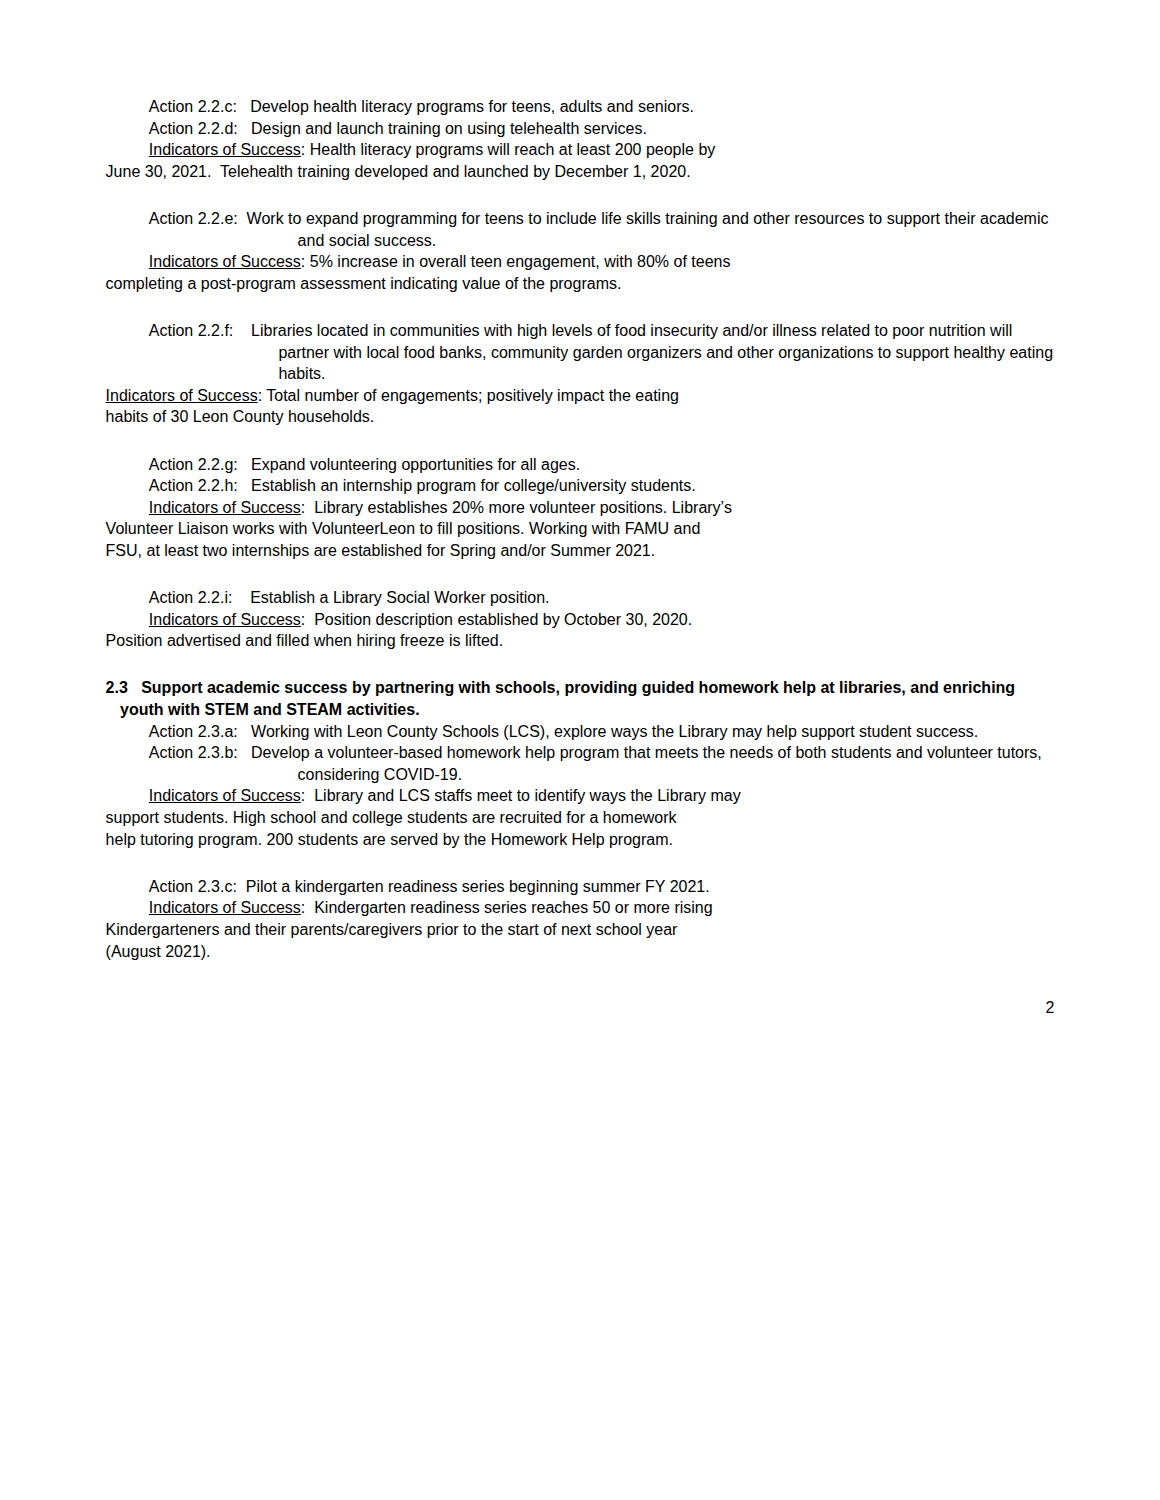Action 2.2.c: Develop health literacy programs for teens, adults and seniors.
Action 2.2.d: Design and launch training on using telehealth services.
Indicators of Success: Health literacy programs will reach at least 200 people by
June 30, 2021. Telehealth training developed and launched by December 1, 2020.
Action 2.2.e: Work to expand programming for teens to include life skills training and other resources to support their academic and social success.
Indicators of Success: 5% increase in overall teen engagement, with 80% of teens
completing a post-program assessment indicating value of the programs.
Action 2.2.f: Libraries located in communities with high levels of food insecurity and/or illness related to poor nutrition will partner with local food banks, community garden organizers and other organizations to support healthy eating habits.
Indicators of Success: Total number of engagements; positively impact the eating
habits of 30 Leon County households.
Action 2.2.g: Expand volunteering opportunities for all ages.
Action 2.2.h: Establish an internship program for college/university students.
Indicators of Success: Library establishes 20% more volunteer positions. Library’s
Volunteer Liaison works with VolunteerLeon to fill positions. Working with FAMU and
FSU, at least two internships are established for Spring and/or Summer 2021.
Action 2.2.i: Establish a Library Social Worker position.
Indicators of Success: Position description established by October 30, 2020.
Position advertised and filled when hiring freeze is lifted.
2.3 Support academic success by partnering with schools, providing guided homework help at libraries, and enriching youth with STEM and STEAM activities.
Action 2.3.a: Working with Leon County Schools (LCS), explore ways the Library may help support student success.
Action 2.3.b: Develop a volunteer-based homework help program that meets the needs of both students and volunteer tutors, considering COVID-19.
Indicators of Success: Library and LCS staffs meet to identify ways the Library may
support students. High school and college students are recruited for a homework
help tutoring program. 200 students are served by the Homework Help program.
Action 2.3.c: Pilot a kindergarten readiness series beginning summer FY 2021.
Indicators of Success: Kindergarten readiness series reaches 50 or more rising
Kindergarteners and their parents/caregivers prior to the start of next school year
(August 2021).
2